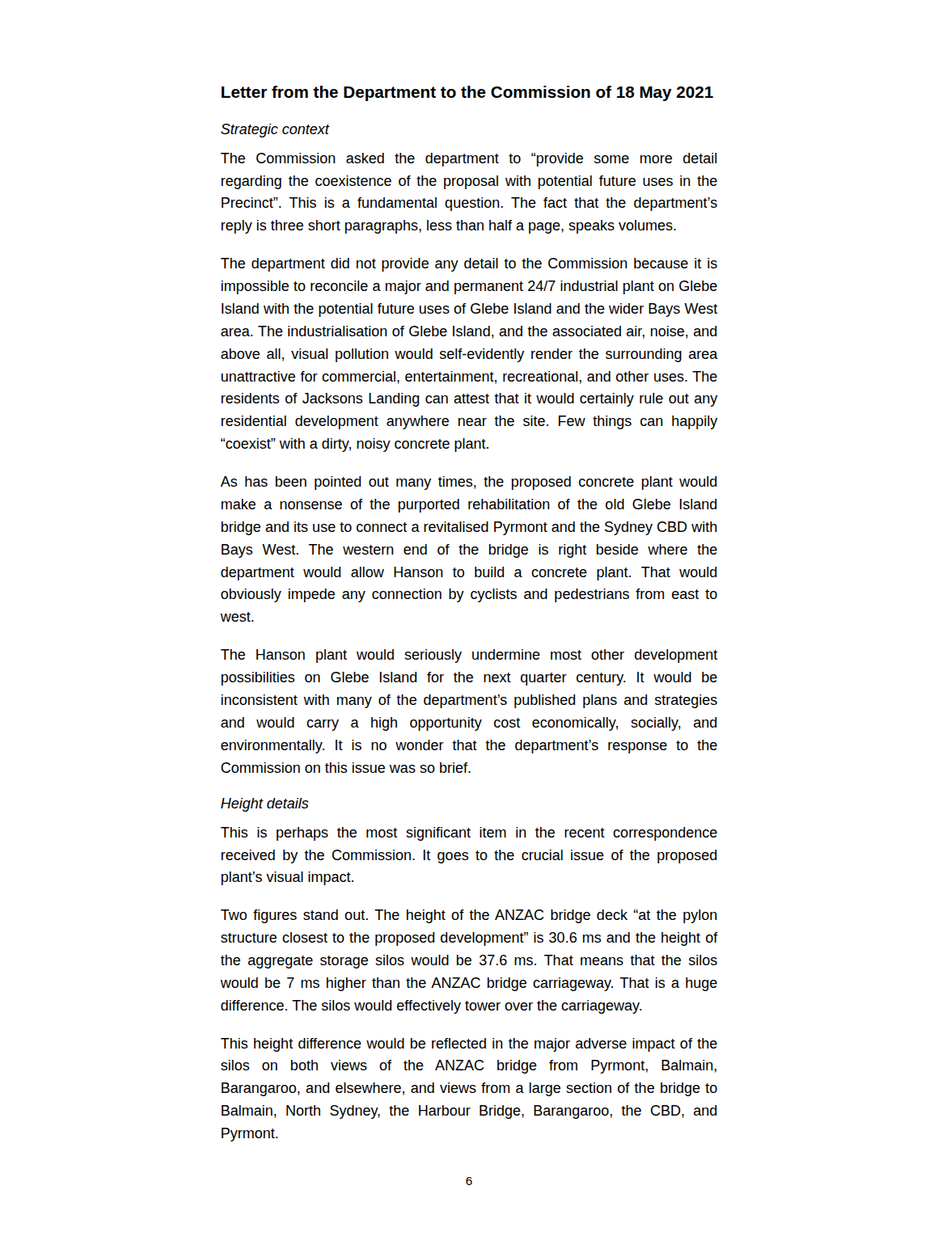Letter from the Department to the Commission of 18 May 2021
Strategic context
The Commission asked the department to “provide some more detail regarding the coexistence of the proposal with potential future uses in the Precinct”. This is a fundamental question. The fact that the department’s reply is three short paragraphs, less than half a page, speaks volumes.
The department did not provide any detail to the Commission because it is impossible to reconcile a major and permanent 24/7 industrial plant on Glebe Island with the potential future uses of Glebe Island and the wider Bays West area. The industrialisation of Glebe Island, and the associated air, noise, and above all, visual pollution would self-evidently render the surrounding area unattractive for commercial, entertainment, recreational, and other uses. The residents of Jacksons Landing can attest that it would certainly rule out any residential development anywhere near the site. Few things can happily “coexist” with a dirty, noisy concrete plant.
As has been pointed out many times, the proposed concrete plant would make a nonsense of the purported rehabilitation of the old Glebe Island bridge and its use to connect a revitalised Pyrmont and the Sydney CBD with Bays West. The western end of the bridge is right beside where the department would allow Hanson to build a concrete plant. That would obviously impede any connection by cyclists and pedestrians from east to west.
The Hanson plant would seriously undermine most other development possibilities on Glebe Island for the next quarter century. It would be inconsistent with many of the department’s published plans and strategies and would carry a high opportunity cost economically, socially, and environmentally. It is no wonder that the department’s response to the Commission on this issue was so brief.
Height details
This is perhaps the most significant item in the recent correspondence received by the Commission. It goes to the crucial issue of the proposed plant’s visual impact.
Two figures stand out. The height of the ANZAC bridge deck “at the pylon structure closest to the proposed development” is 30.6 ms and the height of the aggregate storage silos would be 37.6 ms. That means that the silos would be 7 ms higher than the ANZAC bridge carriageway. That is a huge difference. The silos would effectively tower over the carriageway.
This height difference would be reflected in the major adverse impact of the silos on both views of the ANZAC bridge from Pyrmont, Balmain, Barangaroo, and elsewhere, and views from a large section of the bridge to Balmain, North Sydney, the Harbour Bridge, Barangaroo, the CBD, and Pyrmont.
6